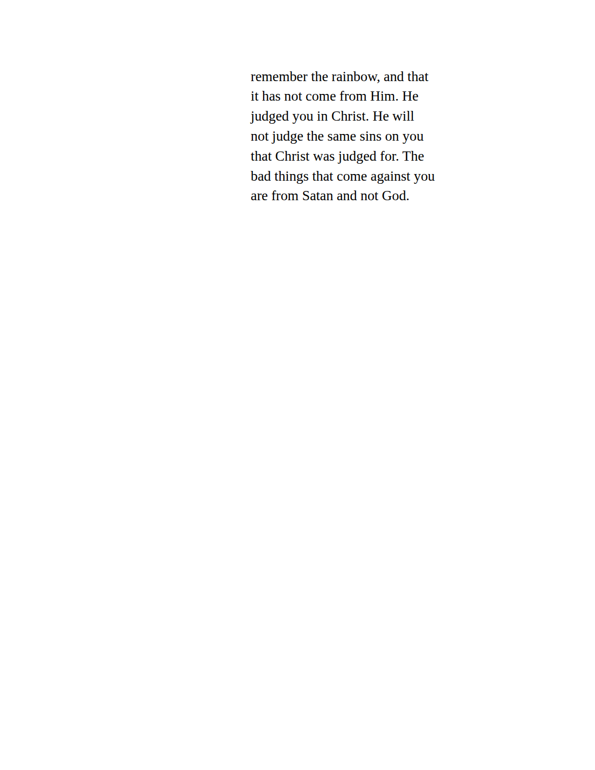remember the rainbow, and that it has not come from Him. He judged you in Christ. He will not judge the same sins on you that Christ was judged for. The bad things that come against you are from Satan and not God.